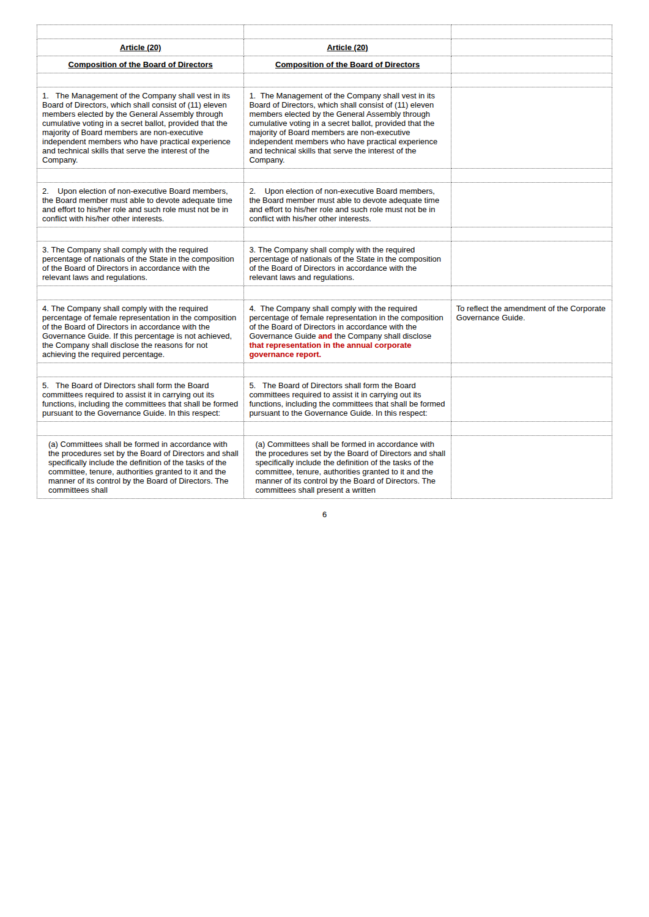| Article (20) | Article (20) | |
| Composition of the Board of Directors | Composition of the Board of Directors | |
| 1. The Management of the Company shall vest in its Board of Directors, which shall consist of (11) eleven members elected by the General Assembly through cumulative voting in a secret ballot, provided that the majority of Board members are non-executive independent members who have practical experience and technical skills that serve the interest of the Company. | 1. The Management of the Company shall vest in its Board of Directors, which shall consist of (11) eleven members elected by the General Assembly through cumulative voting in a secret ballot, provided that the majority of Board members are non-executive independent members who have practical experience and technical skills that serve the interest of the Company. | |
| 2. Upon election of non-executive Board members, the Board member must able to devote adequate time and effort to his/her role and such role must not be in conflict with his/her other interests. | 2. Upon election of non-executive Board members, the Board member must able to devote adequate time and effort to his/her role and such role must not be in conflict with his/her other interests. | |
| 3. The Company shall comply with the required percentage of nationals of the State in the composition of the Board of Directors in accordance with the relevant laws and regulations. | 3. The Company shall comply with the required percentage of nationals of the State in the composition of the Board of Directors in accordance with the relevant laws and regulations. | |
| 4. The Company shall comply with the required percentage of female representation in the composition of the Board of Directors in accordance with the Governance Guide. If this percentage is not achieved, the Company shall disclose the reasons for not achieving the required percentage. | 4. The Company shall comply with the required percentage of female representation in the composition of the Board of Directors in accordance with the Governance Guide and the Company shall disclose that representation in the annual corporate governance report. | To reflect the amendment of the Corporate Governance Guide. |
| 5. The Board of Directors shall form the Board committees required to assist it in carrying out its functions, including the committees that shall be formed pursuant to the Governance Guide. In this respect: | 5. The Board of Directors shall form the Board committees required to assist it in carrying out its functions, including the committees that shall be formed pursuant to the Governance Guide. In this respect: | |
| (a) Committees shall be formed in accordance with the procedures set by the Board of Directors and shall specifically include the definition of the tasks of the committee, tenure, authorities granted to it and the manner of its control by the Board of Directors. The committees shall | (a) Committees shall be formed in accordance with the procedures set by the Board of Directors and shall specifically include the definition of the tasks of the committee, tenure, authorities granted to it and the manner of its control by the Board of Directors. The committees shall present a written | |
6